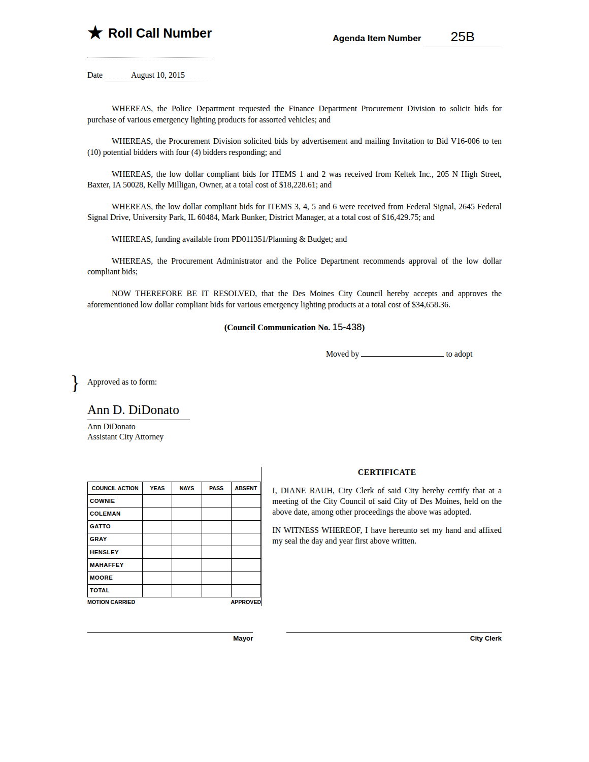★ Roll Call Number
Agenda Item Number
25B
Date August 10, 2015
WHEREAS, the Police Department requested the Finance Department Procurement Division to solicit bids for purchase of various emergency lighting products for assorted vehicles; and
WHEREAS, the Procurement Division solicited bids by advertisement and mailing Invitation to Bid V16-006 to ten (10) potential bidders with four (4) bidders responding; and
WHEREAS, the low dollar compliant bids for ITEMS 1 and 2 was received from Keltek Inc., 205 N High Street, Baxter, IA 50028, Kelly Milligan, Owner, at a total cost of $18,228.61; and
WHEREAS, the low dollar compliant bids for ITEMS 3, 4, 5 and 6 were received from Federal Signal, 2645 Federal Signal Drive, University Park, IL 60484, Mark Bunker, District Manager, at a total cost of $16,429.75; and
WHEREAS, funding available from PD011351/Planning & Budget; and
WHEREAS, the Procurement Administrator and the Police Department recommends approval of the low dollar compliant bids;
NOW THEREFORE BE IT RESOLVED, that the Des Moines City Council hereby accepts and approves the aforementioned low dollar compliant bids for various emergency lighting products at a total cost of $34,658.36.
(Council Communication No. 15-438)
Moved by to adopt
}
Approved as to form:
Ann D. DiDonato
Ann DiDonato
Assistant City Attorney
| / COUNCIL ACTION / YEAS / NAYS / PASS / ABSENT / / --- / --- / --- / --- / --- / / COWNIE / / / / / / COLEMAN / / / / / / GATTO / / / / / / GRAY / / / / / / HENSLEY / / / / / / MAHAFFEY / / / / / / MOORE / / / / / / TOTAL / / / / / MOTION CARRIED APPROVED | CERTIFICATE I, DIANE RAUH, City Clerk of said City hereby certify that at a meeting of the City Council of said City of Des Moines, held on the above date, among other proceedings the above was adopted. IN WITNESS WHEREOF, I have hereunto set my hand and affixed my seal the day and year first above written. |
Mayor
City Clerk